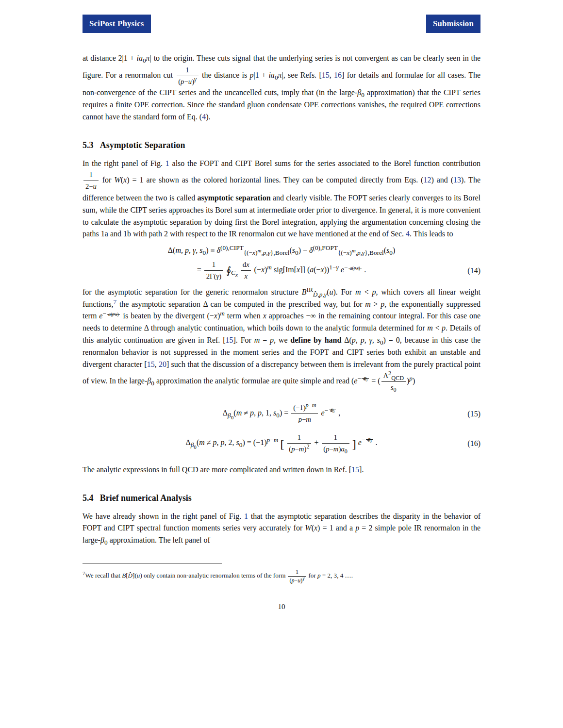SciPost Physics
Submission
at distance 2|1 + ia0π| to the origin. These cuts signal that the underlying series is not convergent as can be clearly seen in the figure. For a renormalon cut 1(p−u)γ the distance is p|1 + ia0π|, see Refs. [15, 16] for details and formulae for all cases. The non-convergence of the CIPT series and the uncancelled cuts, imply that (in the large-β0 approximation) that the CIPT series requires a finite OPE correction. Since the standard gluon condensate OPE corrections vanishes, the required OPE corrections cannot have the standard form of Eq. (4).
5.3 Asymptotic Separation
In the right panel of Fig. 1 also the FOPT and CIPT Borel sums for the series associated to the Borel function contribution 12−u for W(x) = 1 are shown as the colored horizontal lines. They can be computed directly from Eqs. (12) and (13). The difference between the two is called asymptotic separation and clearly visible. The FOPT series clearly converges to its Borel sum, while the CIPT series approaches its Borel sum at intermediate order prior to divergence. In general, it is more convenient to calculate the asymptotic separation by doing first the Borel integration, applying the argumentation concerning closing the paths 1a and 1b with path 2 with respect to the IR renormalon cut we have mentioned at the end of Sec. 4. This leads to
Δ(m, p, γ, s0) ≡ δ(0),CIPT{(−x)m,p,γ},Borel(s0) − δ(0),FOPT{(−x)m,p,γ},Borel(s0)
= 12Γ(γ) ∮Cx dx x (−x)m sig[Im[x]] (a(−x))1−γ e−pa(−x) . (14)
for the asymptotic separation for the generic renormalon structure BIRD̂,p,γ(u). For m < p, which covers all linear weight functions,7 the asymptotic separation Δ can be computed in the prescribed way, but for m > p, the exponentially suppressed term e−pa(−x) is beaten by the divergent (−x)m term when x approaches −∞ in the remaining contour integral. For this case one needs to determine Δ through analytic continuation, which boils down to the analytic formula determined for m < p. Details of this analytic continuation are given in Ref. [15]. For m = p, we define by hand Δ(p, p, γ, s0) = 0, because in this case the renormalon behavior is not suppressed in the moment series and the FOPT and CIPT series both exhibit an unstable and divergent character [15, 20] such that the discussion of a discrepancy between them is irrelevant from the purely practical point of view. In the large-β0 approximation the analytic formulae are quite simple and read (e−pa0 = (Λ2QCD s0)p)
Δβ0(m ≠ p, p, 1, s0) = (−1)p−m p−m e−pa0 , (15)
Δβ0(m ≠ p, p, 2, s0) = (−1)p−m [ 1(p−m)2 + 1(p−m)a0 ] e−pa0 . (16)
The analytic expressions in full QCD are more complicated and written down in Ref. [15].
5.4 Brief numerical Analysis
We have already shown in the right panel of Fig. 1 that the asymptotic separation describes the disparity in the behavior of FOPT and CIPT spectral function moments series very accurately for W(x) = 1 and a p = 2 simple pole IR renormalon in the large-β0 approximation. The left panel of
7We recall that B[D̂](u) only contain non-analytic renormalon terms of the form 1(p−u)γ for p = 2, 3, 4 ….
10